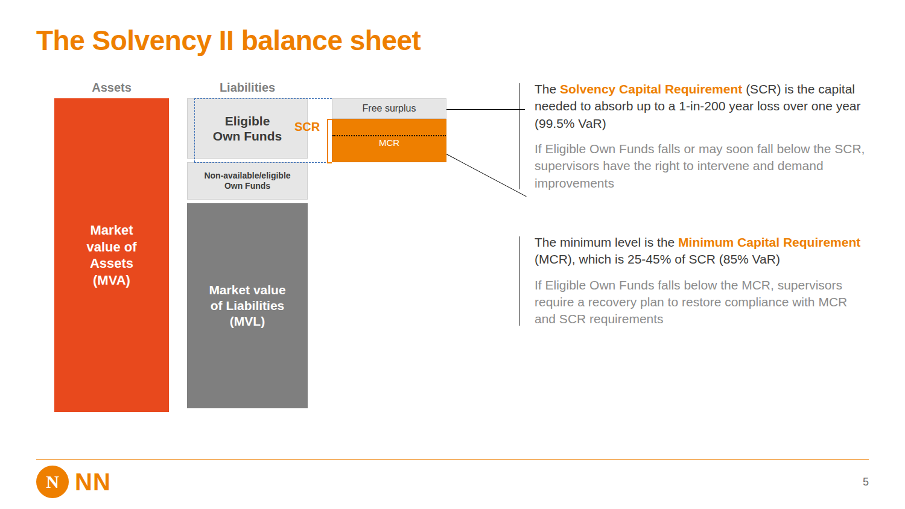The Solvency II balance sheet
Assets Liabilities
Market
value of
Assets
(MVA)
Eligible
Own Funds
Non-available/eligible
Own Funds
Market value
of Liabilities
(MVL)
Free surplus
MCR
SCR
The Solvency Capital Requirement (SCR) is the capital needed to absorb up to a 1-in-200 year loss over one year (99.5% VaR)
If Eligible Own Funds falls or may soon fall below the SCR, supervisors have the right to intervene and demand improvements
The minimum level is the Minimum Capital Requirement (MCR), which is 25-45% of SCR (85% VaR)
If Eligible Own Funds falls below the MCR, supervisors require a recovery plan to restore compliance with MCR and SCR requirements
NN
5